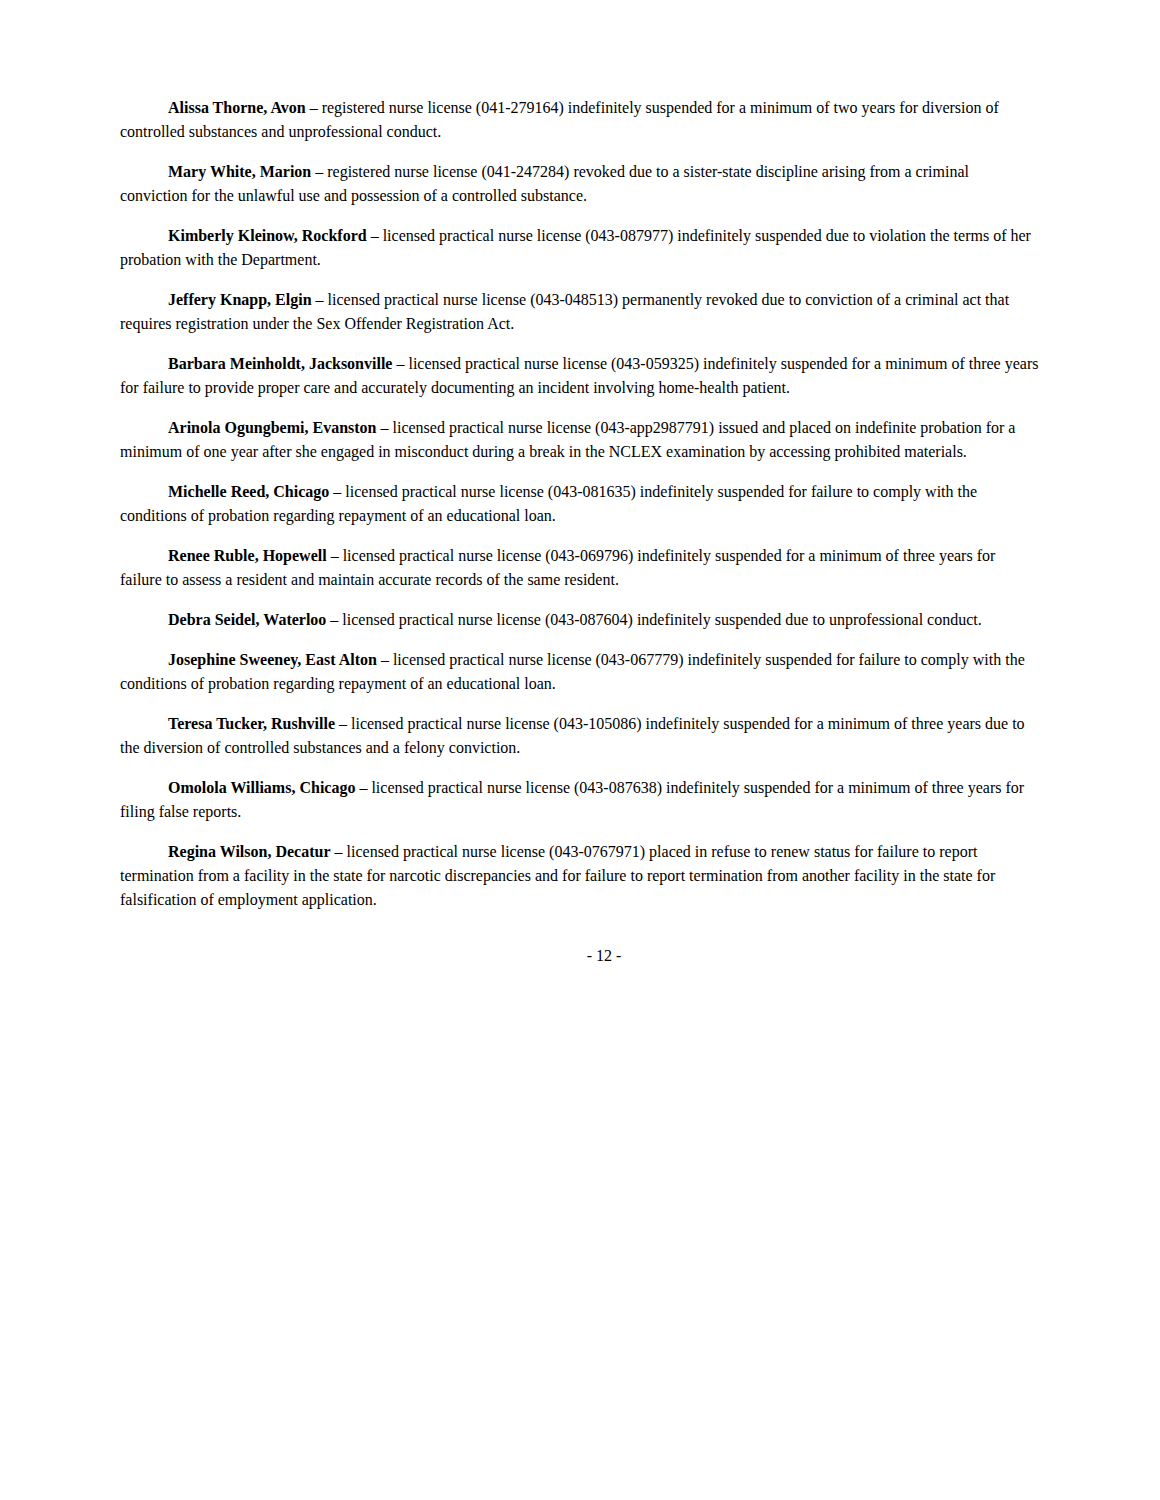Alissa Thorne, Avon – registered nurse license (041-279164) indefinitely suspended for a minimum of two years for diversion of controlled substances and unprofessional conduct.
Mary White, Marion – registered nurse license (041-247284) revoked due to a sister-state discipline arising from a criminal conviction for the unlawful use and possession of a controlled substance.
Kimberly Kleinow, Rockford – licensed practical nurse license (043-087977) indefinitely suspended due to violation the terms of her probation with the Department.
Jeffery Knapp, Elgin – licensed practical nurse license (043-048513) permanently revoked due to conviction of a criminal act that requires registration under the Sex Offender Registration Act.
Barbara Meinholdt, Jacksonville – licensed practical nurse license (043-059325) indefinitely suspended for a minimum of three years for failure to provide proper care and accurately documenting an incident involving home-health patient.
Arinola Ogungbemi, Evanston – licensed practical nurse license (043-app2987791) issued and placed on indefinite probation for a minimum of one year after she engaged in misconduct during a break in the NCLEX examination by accessing prohibited materials.
Michelle Reed, Chicago – licensed practical nurse license (043-081635) indefinitely suspended for failure to comply with the conditions of probation regarding repayment of an educational loan.
Renee Ruble, Hopewell – licensed practical nurse license (043-069796) indefinitely suspended for a minimum of three years for failure to assess a resident and maintain accurate records of the same resident.
Debra Seidel, Waterloo – licensed practical nurse license (043-087604) indefinitely suspended due to unprofessional conduct.
Josephine Sweeney, East Alton – licensed practical nurse license (043-067779) indefinitely suspended for failure to comply with the conditions of probation regarding repayment of an educational loan.
Teresa Tucker, Rushville – licensed practical nurse license (043-105086) indefinitely suspended for a minimum of three years due to the diversion of controlled substances and a felony conviction.
Omolola Williams, Chicago – licensed practical nurse license (043-087638) indefinitely suspended for a minimum of three years for filing false reports.
Regina Wilson, Decatur – licensed practical nurse license (043-0767971) placed in refuse to renew status for failure to report termination from a facility in the state for narcotic discrepancies and for failure to report termination from another facility in the state for falsification of employment application.
- 12 -